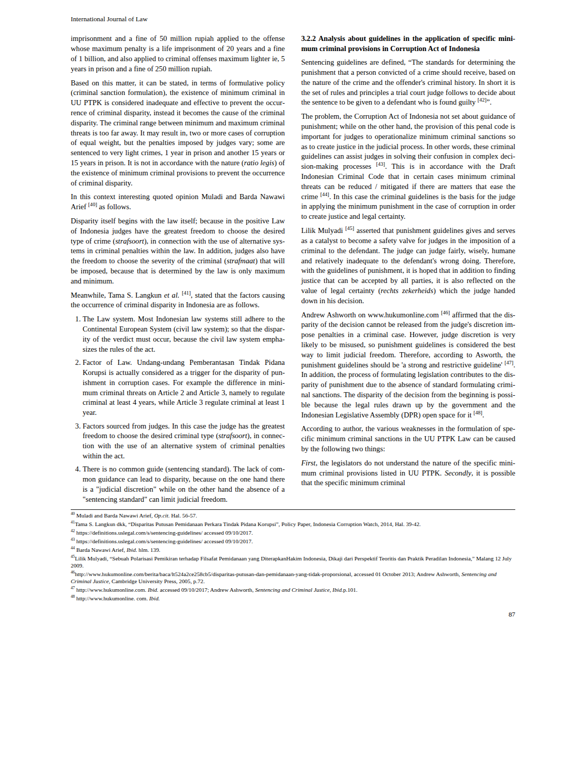International Journal of Law
imprisonment and a fine of 50 million rupiah applied to the offense whose maximum penalty is a life imprisonment of 20 years and a fine of 1 billion, and also applied to criminal offenses maximum lighter ie, 5 years in prison and a fine of 250 million rupiah.
Based on this matter, it can be stated, in terms of formulative policy (criminal sanction formulation), the existence of minimum criminal in UU PTPK is considered inadequate and effective to prevent the occurrence of criminal disparity, instead it becomes the cause of the criminal disparity. The criminal range between minimum and maximum criminal threats is too far away. It may result in, two or more cases of corruption of equal weight, but the penalties imposed by judges vary; some are sentenced to very light crimes, 1 year in prison and another 15 years or 15 years in prison. It is not in accordance with the nature (ratio legis) of the existence of minimum criminal provisions to prevent the occurrence of criminal disparity.
In this context interesting quoted opinion Muladi and Barda Nawawi Arief [40] as follows.
Disparity itself begins with the law itself; because in the positive Law of Indonesia judges have the greatest freedom to choose the desired type of crime (strafsoort), in connection with the use of alternative systems in criminal penalties within the law. In addition, judges also have the freedom to choose the severity of the criminal (strafmaat) that will be imposed, because that is determined by the law is only maximum and minimum.
Meanwhile, Tama S. Langkun et al. [41], stated that the factors causing the occurrence of criminal disparity in Indonesia are as follows.
The Law system. Most Indonesian law systems still adhere to the Continental European System (civil law system); so that the disparity of the verdict must occur, because the civil law system emphasizes the rules of the act.
Factor of Law. Undang-undang Pemberantasan Tindak Pidana Korupsi is actually considered as a trigger for the disparity of punishment in corruption cases. For example the difference in minimum criminal threats on Article 2 and Article 3, namely to regulate criminal at least 4 years, while Article 3 regulate criminal at least 1 year.
Factors sourced from judges. In this case the judge has the greatest freedom to choose the desired criminal type (strafsoort), in connection with the use of an alternative system of criminal penalties within the act.
There is no common guide (sentencing standard). The lack of common guidance can lead to disparity, because on the one hand there is a "judicial discretion" while on the other hand the absence of a "sentencing standard" can limit judicial freedom.
3.2.2 Analysis about guidelines in the application of specific minimum criminal provisions in Corruption Act of Indonesia
Sentencing guidelines are defined, “The standards for determining the punishment that a person convicted of a crime should receive, based on the nature of the crime and the offender's criminal history. In short it is the set of rules and principles a trial court judge follows to decide about the sentence to be given to a defendant who is found guilty [42]”.
The problem, the Corruption Act of Indonesia not set about guidance of punishment; while on the other hand, the provision of this penal code is important for judges to operationalize minimum criminal sanctions so as to create justice in the judicial process. In other words, these criminal guidelines can assist judges in solving their confusion in complex decision-making processes [43]. This is in accordance with the Draft Indonesian Criminal Code that in certain cases minimum criminal threats can be reduced / mitigated if there are matters that ease the crime [44]. In this case the criminal guidelines is the basis for the judge in applying the minimum punishment in the case of corruption in order to create justice and legal certainty.
Lilik Mulyadi [45] asserted that punishment guidelines gives and serves as a catalyst to become a safety valve for judges in the imposition of a criminal to the defendant. The judge can judge fairly, wisely, humane and relatively inadequate to the defendant's wrong doing. Therefore, with the guidelines of punishment, it is hoped that in addition to finding justice that can be accepted by all parties, it is also reflected on the value of legal certainty (rechts zekerheids) which the judge handed down in his decision.
Andrew Ashworth on www.hukumonline.com [46] affirmed that the disparity of the decision cannot be released from the judge's discretion impose penalties in a criminal case. However, judge discretion is very likely to be misused, so punishment guidelines is considered the best way to limit judicial freedom. Therefore, according to Asworth, the punishment guidelines should be 'a strong and restrictive guideline' [47]. In addition, the process of formulating legislation contributes to the disparity of punishment due to the absence of standard formulating criminal sanctions. The disparity of the decision from the beginning is possible because the legal rules drawn up by the government and the Indonesian Legislative Assembly (DPR) open space for it [48].
According to author, the various weaknesses in the formulation of specific minimum criminal sanctions in the UU PTPK Law can be caused by the following two things:
First, the legislators do not understand the nature of the specific minimum criminal provisions listed in UU PTPK. Secondly, it is possible that the specific minimum criminal
40 Muladi and Barda Nawawi Arief, Op.cit. Hal. 56-57.
41Tama S. Langkun dkk, “Disparitas Putusan Pemidanaan Perkara Tindak Pidana Korupsi”, Policy Paper, Indonesia Corruption Watch, 2014, Hal. 39-42.
42 https://definitions.uslegal.com/s/sentencing-guidelines/ accessed 09/10/2017.
43 https://definitions.uslegal.com/s/sentencing-guidelines/ accessed 09/10/2017.
44 Barda Nawawi Arief, Ibid. hlm. 139.
45Lilik Mulyadi, “Sebuah Polarisasi Pemikiran terhadap Filsafat Pemidanaan yang DiterapkanHakim Indonesia, Dikaji dari Perspektif Teoritis dan Praktik Peradilan Indonesia,” Malang 12 July 2009.
46http://www.hukumonline.com/berita/baca/lt524a2ce258cb5/disparitas-putusan-dan-pemidanaan-yang-tidak-proporsional, accessed 01 October 2013; Andrew Ashworth, Sentencing and Criminal Justice, Cambridge University Press, 2005, p.72.
47 http://www.hukumonline.com. Ibid. accessed 09/10/2017; Andrew Ashworth, Sentencing and Criminal Justice, Ibid. p.101.
48 http://www.hukumonline. com. Ibid.
87